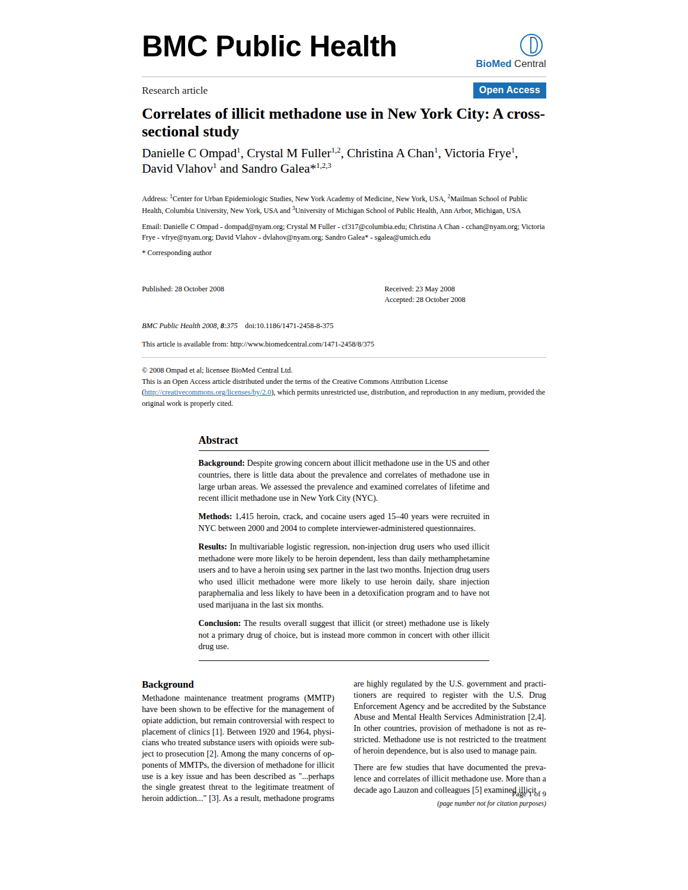BMC Public Health
Bio Med Central
Research article
Open Access
Correlates of illicit methadone use in New York City: A cross-sectional study
Danielle C Ompad1, Crystal M Fuller1,2, Christina A Chan1, Victoria Frye1, David Vlahov1 and Sandro Galea*1,2,3
Address: 1Center for Urban Epidemiologic Studies, New York Academy of Medicine, New York, USA, 2Mailman School of Public Health, Columbia University, New York, USA and 3University of Michigan School of Public Health, Ann Arbor, Michigan, USA
Email: Danielle C Ompad - dompad@nyam.org; Crystal M Fuller - cf317@columbia.edu; Christina A Chan - cchan@nyam.org; Victoria Frye - vfrye@nyam.org; David Vlahov - dvlahov@nyam.org; Sandro Galea* - sgalea@umich.edu
* Corresponding author
Published: 28 October 2008
Received: 23 May 2008
Accepted: 28 October 2008
BMC Public Health 2008, 8:375 doi:10.1186/1471-2458-8-375
This article is available from: http://www.biomedcentral.com/1471-2458/8/375
© 2008 Ompad et al; licensee BioMed Central Ltd.
This is an Open Access article distributed under the terms of the Creative Commons Attribution License (http://creativecommons.org/licenses/by/2.0), which permits unrestricted use, distribution, and reproduction in any medium, provided the original work is properly cited.
Abstract
Background: Despite growing concern about illicit methadone use in the US and other countries, there is little data about the prevalence and correlates of methadone use in large urban areas. We assessed the prevalence and examined correlates of lifetime and recent illicit methadone use in New York City (NYC).
Methods: 1,415 heroin, crack, and cocaine users aged 15–40 years were recruited in NYC between 2000 and 2004 to complete interviewer-administered questionnaires.
Results: In multivariable logistic regression, non-injection drug users who used illicit methadone were more likely to be heroin dependent, less than daily methamphetamine users and to have a heroin using sex partner in the last two months. Injection drug users who used illicit methadone were more likely to use heroin daily, share injection paraphernalia and less likely to have been in a detoxification program and to have not used marijuana in the last six months.
Conclusion: The results overall suggest that illicit (or street) methadone use is likely not a primary drug of choice, but is instead more common in concert with other illicit drug use.
Background
Methadone maintenance treatment programs (MMTP) have been shown to be effective for the management of opiate addiction, but remain controversial with respect to placement of clinics [1]. Between 1920 and 1964, physicians who treated substance users with opioids were subject to prosecution [2]. Among the many concerns of opponents of MMTPs, the diversion of methadone for illicit use is a key issue and has been described as "...perhaps the single greatest threat to the legitimate treatment of heroin addiction..." [3]. As a result, methadone programs are highly regulated by the U.S. government and practitioners are required to register with the U.S. Drug Enforcement Agency and be accredited by the Substance Abuse and Mental Health Services Administration [2,4]. In other countries, provision of methadone is not as restricted. Methadone use is not restricted to the treatment of heroin dependence, but is also used to manage pain.
There are few studies that have documented the prevalence and correlates of illicit methadone use. More than a decade ago Lauzon and colleagues [5] examined illicit
Page 1 of 9
(page number not for citation purposes)